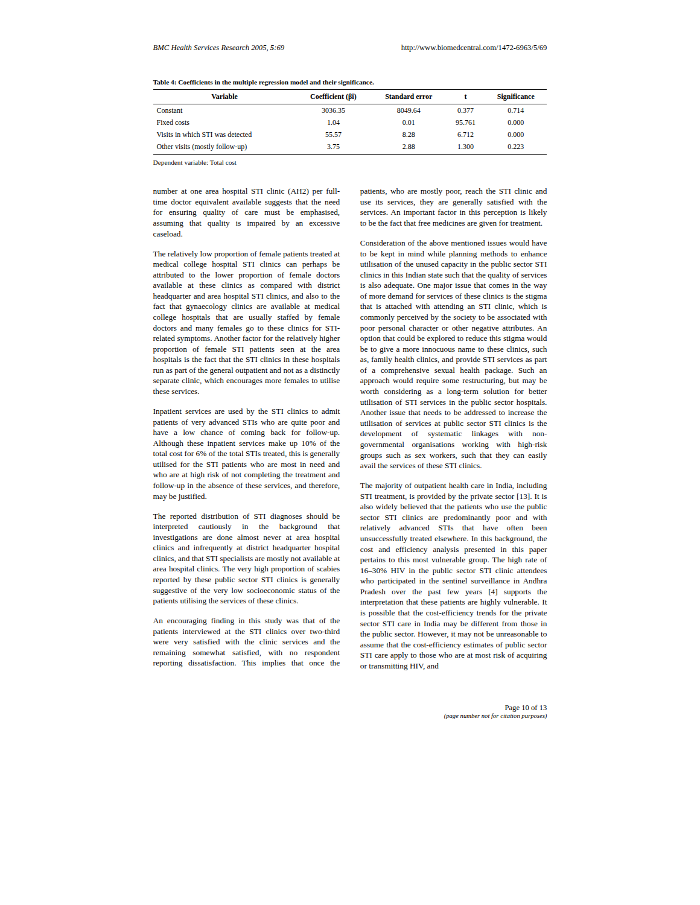BMC Health Services Research 2005, 5:69
http://www.biomedcentral.com/1472-6963/5/69
Table 4: Coefficients in the multiple regression model and their significance.
| Variable | Coefficient (βi) | Standard error | t | Significance |
| --- | --- | --- | --- | --- |
| Constant | 3036.35 | 8049.64 | 0.377 | 0.714 |
| Fixed costs | 1.04 | 0.01 | 95.761 | 0.000 |
| Visits in which STI was detected | 55.57 | 8.28 | 6.712 | 0.000 |
| Other visits (mostly follow-up) | 3.75 | 2.88 | 1.300 | 0.223 |
Dependent variable: Total cost
number at one area hospital STI clinic (AH2) per full-time doctor equivalent available suggests that the need for ensuring quality of care must be emphasised, assuming that quality is impaired by an excessive caseload.
The relatively low proportion of female patients treated at medical college hospital STI clinics can perhaps be attributed to the lower proportion of female doctors available at these clinics as compared with district headquarter and area hospital STI clinics, and also to the fact that gynaecology clinics are available at medical college hospitals that are usually staffed by female doctors and many females go to these clinics for STI-related symptoms. Another factor for the relatively higher proportion of female STI patients seen at the area hospitals is the fact that the STI clinics in these hospitals run as part of the general outpatient and not as a distinctly separate clinic, which encourages more females to utilise these services.
Inpatient services are used by the STI clinics to admit patients of very advanced STIs who are quite poor and have a low chance of coming back for follow-up. Although these inpatient services make up 10% of the total cost for 6% of the total STIs treated, this is generally utilised for the STI patients who are most in need and who are at high risk of not completing the treatment and follow-up in the absence of these services, and therefore, may be justified.
The reported distribution of STI diagnoses should be interpreted cautiously in the background that investigations are done almost never at area hospital clinics and infrequently at district headquarter hospital clinics, and that STI specialists are mostly not available at area hospital clinics. The very high proportion of scabies reported by these public sector STI clinics is generally suggestive of the very low socioeconomic status of the patients utilising the services of these clinics.
An encouraging finding in this study was that of the patients interviewed at the STI clinics over two-third were very satisfied with the clinic services and the remaining somewhat satisfied, with no respondent reporting dissatisfaction. This implies that once the patients, who are mostly poor, reach the STI clinic and use its services, they are generally satisfied with the services. An important factor in this perception is likely to be the fact that free medicines are given for treatment.
Consideration of the above mentioned issues would have to be kept in mind while planning methods to enhance utilisation of the unused capacity in the public sector STI clinics in this Indian state such that the quality of services is also adequate. One major issue that comes in the way of more demand for services of these clinics is the stigma that is attached with attending an STI clinic, which is commonly perceived by the society to be associated with poor personal character or other negative attributes. An option that could be explored to reduce this stigma would be to give a more innocuous name to these clinics, such as, family health clinics, and provide STI services as part of a comprehensive sexual health package. Such an approach would require some restructuring, but may be worth considering as a long-term solution for better utilisation of STI services in the public sector hospitals. Another issue that needs to be addressed to increase the utilisation of services at public sector STI clinics is the development of systematic linkages with non-governmental organisations working with high-risk groups such as sex workers, such that they can easily avail the services of these STI clinics.
The majority of outpatient health care in India, including STI treatment, is provided by the private sector [13]. It is also widely believed that the patients who use the public sector STI clinics are predominantly poor and with relatively advanced STIs that have often been unsuccessfully treated elsewhere. In this background, the cost and efficiency analysis presented in this paper pertains to this most vulnerable group. The high rate of 16–30% HIV in the public sector STI clinic attendees who participated in the sentinel surveillance in Andhra Pradesh over the past few years [4] supports the interpretation that these patients are highly vulnerable. It is possible that the cost-efficiency trends for the private sector STI care in India may be different from those in the public sector. However, it may not be unreasonable to assume that the cost-efficiency estimates of public sector STI care apply to those who are at most risk of acquiring or transmitting HIV, and
Page 10 of 13
(page number not for citation purposes)